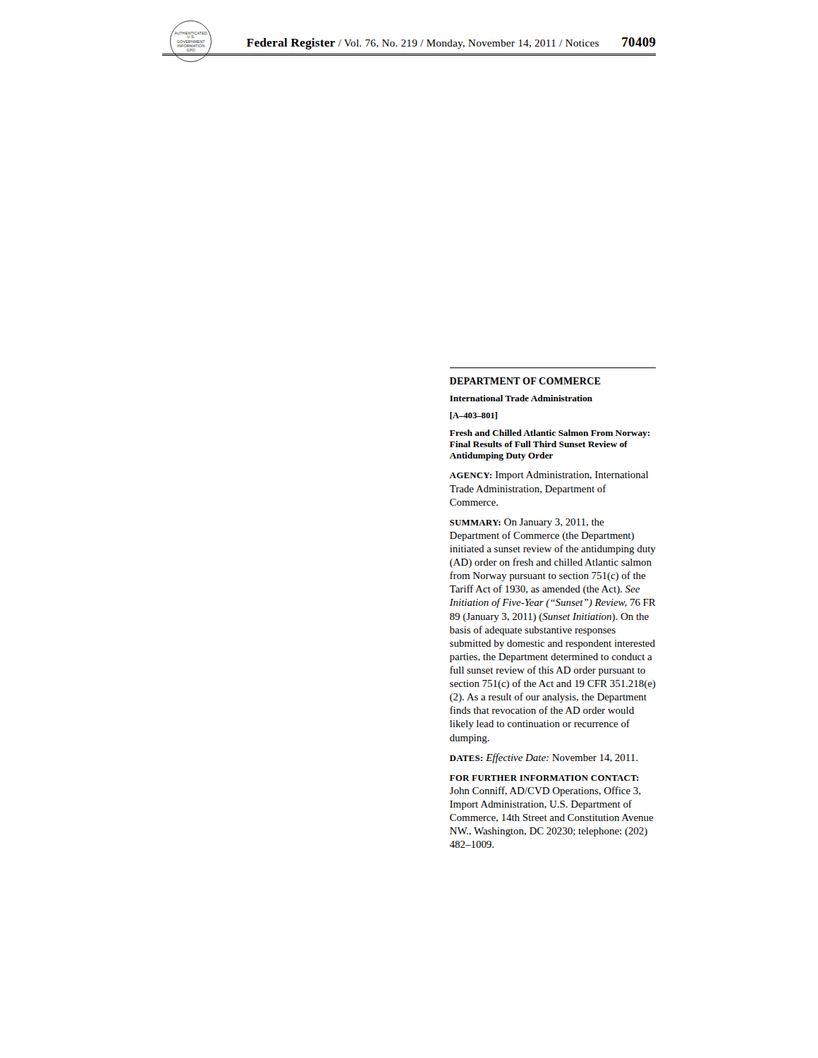AUTHENTICATED
U.S. GOVERNMENT
INFORMATION
GPO
Federal Register / Vol. 76, No. 219 / Monday, November 14, 2011 / Notices
70409
DEPARTMENT OF COMMERCE
International Trade Administration
[A–403–801]
Fresh and Chilled Atlantic Salmon From Norway: Final Results of Full Third Sunset Review of Antidumping Duty Order
AGENCY: Import Administration, International Trade Administration, Department of Commerce.
SUMMARY: On January 3, 2011, the Department of Commerce (the Department) initiated a sunset review of the antidumping duty (AD) order on fresh and chilled Atlantic salmon from Norway pursuant to section 751(c) of the Tariff Act of 1930, as amended (the Act). See Initiation of Five-Year (“Sunset”) Review, 76 FR 89 (January 3, 2011) (Sunset Initiation). On the basis of adequate substantive responses submitted by domestic and respondent interested parties, the Department determined to conduct a full sunset review of this AD order pursuant to section 751(c) of the Act and 19 CFR 351.218(e)(2). As a result of our analysis, the Department finds that revocation of the AD order would likely lead to continuation or recurrence of dumping.
DATES: Effective Date: November 14, 2011.
FOR FURTHER INFORMATION CONTACT: John Conniff, AD/CVD Operations, Office 3, Import Administration, U.S. Department of Commerce, 14th Street and Constitution Avenue NW., Washington, DC 20230; telephone: (202) 482–1009.